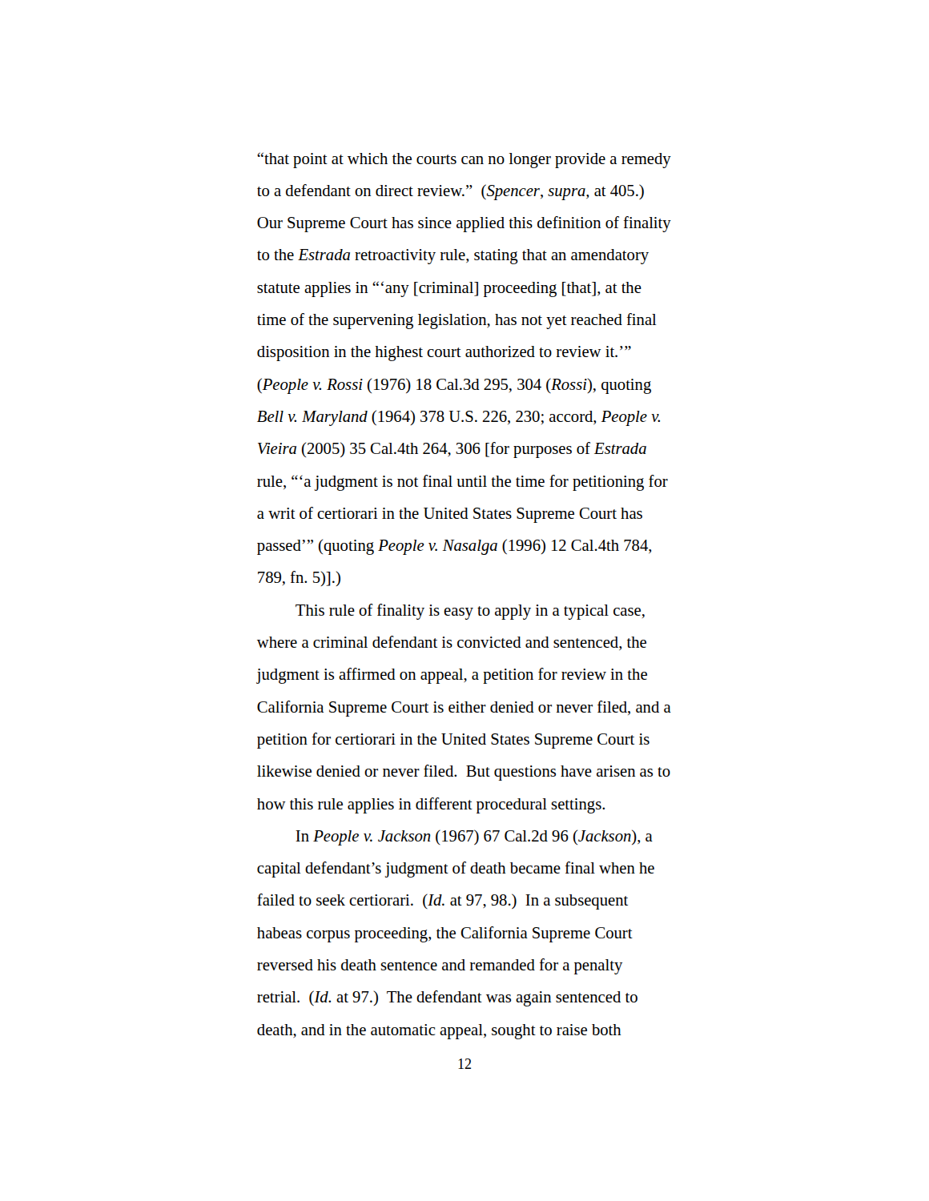“that point at which the courts can no longer provide a remedy to a defendant on direct review.” (Spencer, supra, at 405.) Our Supreme Court has since applied this definition of finality to the Estrada retroactivity rule, stating that an amendatory statute applies in “‘any [criminal] proceeding [that], at the time of the supervening legislation, has not yet reached final disposition in the highest court authorized to review it.’” (People v. Rossi (1976) 18 Cal.3d 295, 304 (Rossi), quoting Bell v. Maryland (1964) 378 U.S. 226, 230; accord, People v. Vieira (2005) 35 Cal.4th 264, 306 [for purposes of Estrada rule, “‘a judgment is not final until the time for petitioning for a writ of certiorari in the United States Supreme Court has passed’” (quoting People v. Nasalga (1996) 12 Cal.4th 784, 789, fn. 5)].)
This rule of finality is easy to apply in a typical case, where a criminal defendant is convicted and sentenced, the judgment is affirmed on appeal, a petition for review in the California Supreme Court is either denied or never filed, and a petition for certiorari in the United States Supreme Court is likewise denied or never filed. But questions have arisen as to how this rule applies in different procedural settings.
In People v. Jackson (1967) 67 Cal.2d 96 (Jackson), a capital defendant’s judgment of death became final when he failed to seek certiorari. (Id. at 97, 98.) In a subsequent habeas corpus proceeding, the California Supreme Court reversed his death sentence and remanded for a penalty retrial. (Id. at 97.) The defendant was again sentenced to death, and in the automatic appeal, sought to raise both
12